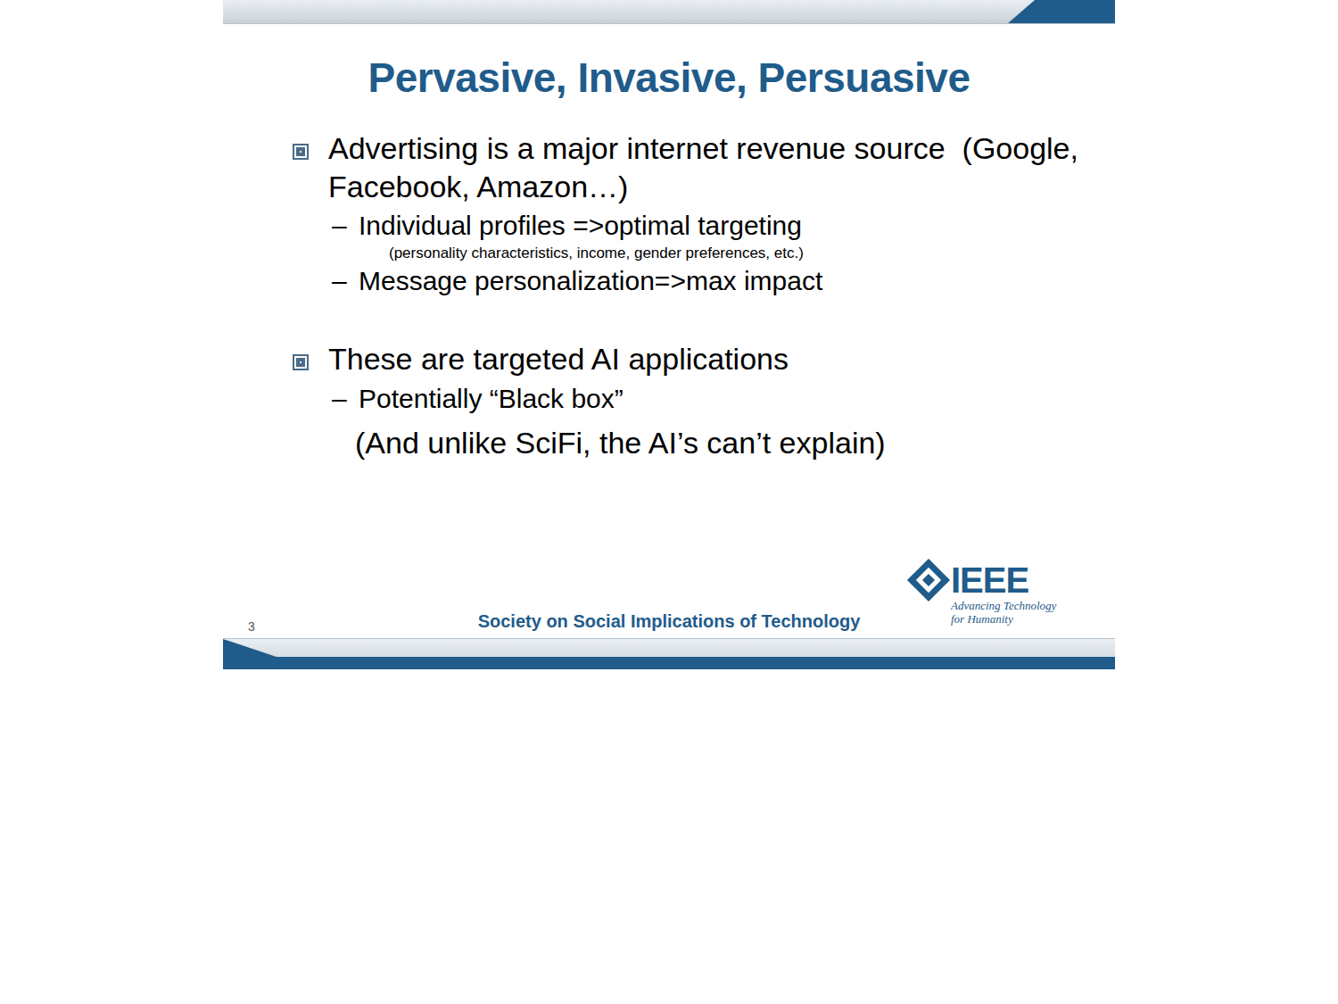Pervasive, Invasive, Persuasive
Advertising is a major internet revenue source (Google, Facebook, Amazon…)
Individual profiles =>optimal targeting (personality characteristics, income, gender preferences, etc.)
Message personalization=>max impact
These are targeted AI applications
Potentially “Black box”
(And unlike SciFi, the AI’s can’t explain)
Society on Social Implications of Technology
3
IEEE
Advancing Technology
for Humanity